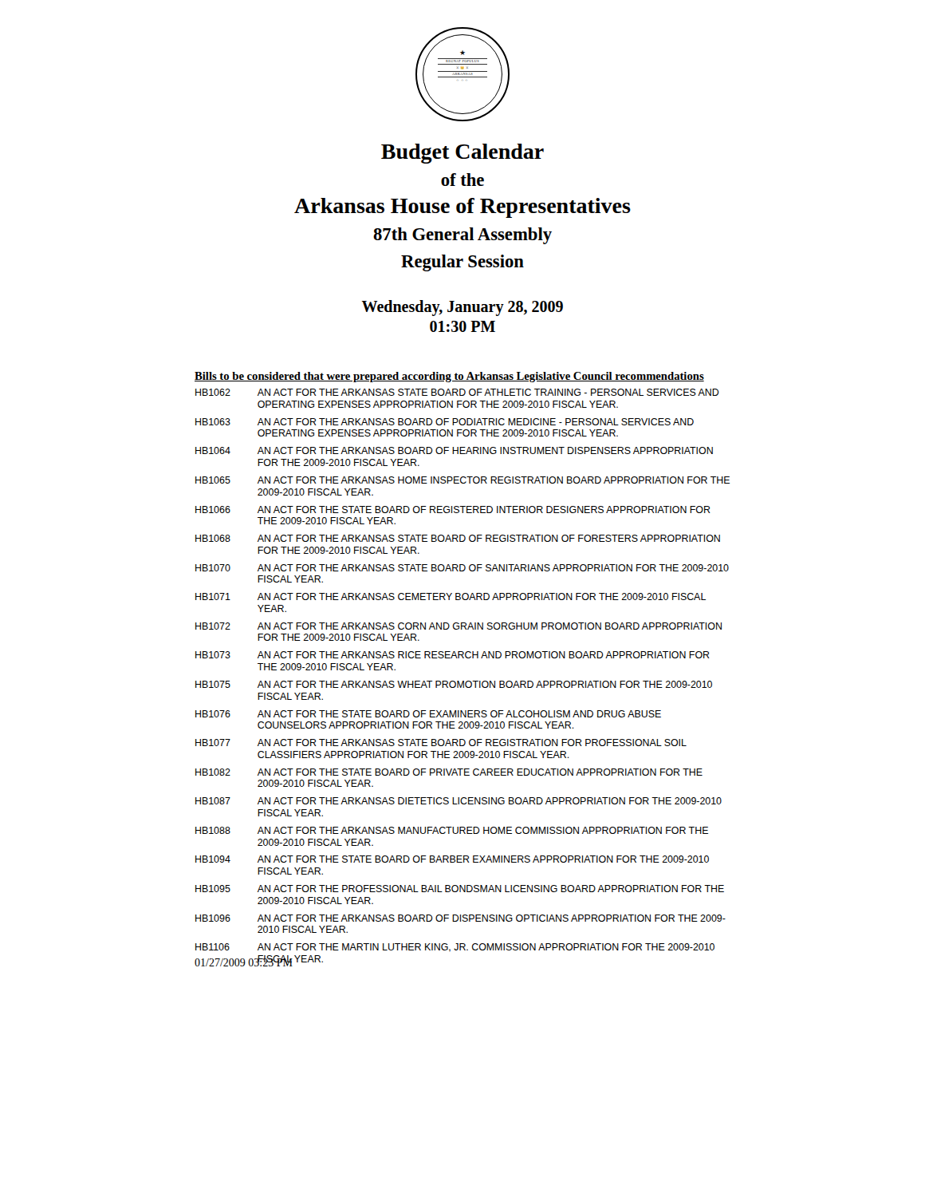★ REGNAT POPULUS ⚔ 👑 ⚔ ARKANSAS ☆ ☆ ☆
Budget Calendar
of the
Arkansas House of Representatives
87th General Assembly
Regular Session
Wednesday, January 28, 2009
01:30 PM
Bills to be considered that were prepared according to Arkansas Legislative Council recommendations
| HB1062 | AN ACT FOR THE ARKANSAS STATE BOARD OF ATHLETIC TRAINING - PERSONAL SERVICES AND OPERATING EXPENSES APPROPRIATION FOR THE 2009-2010 FISCAL YEAR. |
| HB1063 | AN ACT FOR THE ARKANSAS BOARD OF PODIATRIC MEDICINE - PERSONAL SERVICES AND OPERATING EXPENSES APPROPRIATION FOR THE 2009-2010 FISCAL YEAR. |
| HB1064 | AN ACT FOR THE ARKANSAS BOARD OF HEARING INSTRUMENT DISPENSERS APPROPRIATION FOR THE 2009-2010 FISCAL YEAR. |
| HB1065 | AN ACT FOR THE ARKANSAS HOME INSPECTOR REGISTRATION BOARD APPROPRIATION FOR THE 2009-2010 FISCAL YEAR. |
| HB1066 | AN ACT FOR THE STATE BOARD OF REGISTERED INTERIOR DESIGNERS APPROPRIATION FOR THE 2009-2010 FISCAL YEAR. |
| HB1068 | AN ACT FOR THE ARKANSAS STATE BOARD OF REGISTRATION OF FORESTERS APPROPRIATION FOR THE 2009-2010 FISCAL YEAR. |
| HB1070 | AN ACT FOR THE ARKANSAS STATE BOARD OF SANITARIANS APPROPRIATION FOR THE 2009-2010 FISCAL YEAR. |
| HB1071 | AN ACT FOR THE ARKANSAS CEMETERY BOARD APPROPRIATION FOR THE 2009-2010 FISCAL YEAR. |
| HB1072 | AN ACT FOR THE ARKANSAS CORN AND GRAIN SORGHUM PROMOTION BOARD APPROPRIATION FOR THE 2009-2010 FISCAL YEAR. |
| HB1073 | AN ACT FOR THE ARKANSAS RICE RESEARCH AND PROMOTION BOARD APPROPRIATION FOR THE 2009-2010 FISCAL YEAR. |
| HB1075 | AN ACT FOR THE ARKANSAS WHEAT PROMOTION BOARD APPROPRIATION FOR THE 2009-2010 FISCAL YEAR. |
| HB1076 | AN ACT FOR THE STATE BOARD OF EXAMINERS OF ALCOHOLISM AND DRUG ABUSE COUNSELORS APPROPRIATION FOR THE 2009-2010 FISCAL YEAR. |
| HB1077 | AN ACT FOR THE ARKANSAS STATE BOARD OF REGISTRATION FOR PROFESSIONAL SOIL CLASSIFIERS APPROPRIATION FOR THE 2009-2010 FISCAL YEAR. |
| HB1082 | AN ACT FOR THE STATE BOARD OF PRIVATE CAREER EDUCATION APPROPRIATION FOR THE 2009-2010 FISCAL YEAR. |
| HB1087 | AN ACT FOR THE ARKANSAS DIETETICS LICENSING BOARD APPROPRIATION FOR THE 2009-2010 FISCAL YEAR. |
| HB1088 | AN ACT FOR THE ARKANSAS MANUFACTURED HOME COMMISSION APPROPRIATION FOR THE 2009-2010 FISCAL YEAR. |
| HB1094 | AN ACT FOR THE STATE BOARD OF BARBER EXAMINERS APPROPRIATION FOR THE 2009-2010 FISCAL YEAR. |
| HB1095 | AN ACT FOR THE PROFESSIONAL BAIL BONDSMAN LICENSING BOARD APPROPRIATION FOR THE 2009-2010 FISCAL YEAR. |
| HB1096 | AN ACT FOR THE ARKANSAS BOARD OF DISPENSING OPTICIANS APPROPRIATION FOR THE 2009-2010 FISCAL YEAR. |
| HB1106 | AN ACT FOR THE MARTIN LUTHER KING, JR. COMMISSION APPROPRIATION FOR THE 2009-2010 FISCAL YEAR. |
01/27/2009 03:23 PM